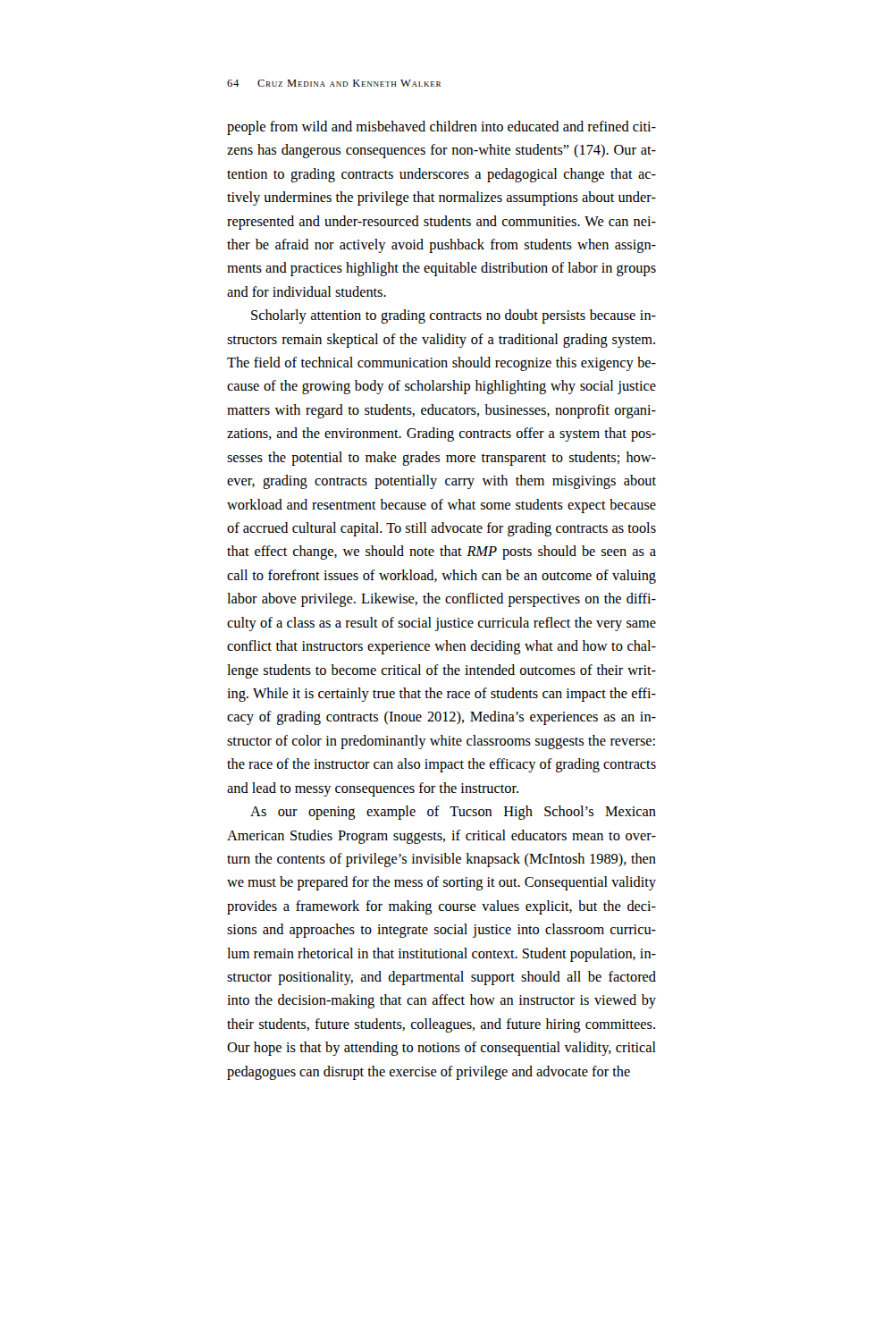64 Cruz Medina and Kenneth Walker
people from wild and misbehaved children into educated and refined citizens has dangerous consequences for non-white students” (174). Our attention to grading contracts underscores a pedagogical change that actively undermines the privilege that normalizes assumptions about underrepresented and under-resourced students and communities. We can neither be afraid nor actively avoid pushback from students when assignments and practices highlight the equitable distribution of labor in groups and for individual students.
Scholarly attention to grading contracts no doubt persists because instructors remain skeptical of the validity of a traditional grading system. The field of technical communication should recognize this exigency because of the growing body of scholarship highlighting why social justice matters with regard to students, educators, businesses, nonprofit organizations, and the environment. Grading contracts offer a system that possesses the potential to make grades more transparent to students; however, grading contracts potentially carry with them misgivings about workload and resentment because of what some students expect because of accrued cultural capital. To still advocate for grading contracts as tools that effect change, we should note that RMP posts should be seen as a call to forefront issues of workload, which can be an outcome of valuing labor above privilege. Likewise, the conflicted perspectives on the difficulty of a class as a result of social justice curricula reflect the very same conflict that instructors experience when deciding what and how to challenge students to become critical of the intended outcomes of their writing. While it is certainly true that the race of students can impact the efficacy of grading contracts (Inoue 2012), Medina’s experiences as an instructor of color in predominantly white classrooms suggests the reverse: the race of the instructor can also impact the efficacy of grading contracts and lead to messy consequences for the instructor.
As our opening example of Tucson High School’s Mexican American Studies Program suggests, if critical educators mean to overturn the contents of privilege’s invisible knapsack (McIntosh 1989), then we must be prepared for the mess of sorting it out. Consequential validity provides a framework for making course values explicit, but the decisions and approaches to integrate social justice into classroom curriculum remain rhetorical in that institutional context. Student population, instructor positionality, and departmental support should all be factored into the decision-making that can affect how an instructor is viewed by their students, future students, colleagues, and future hiring committees. Our hope is that by attending to notions of consequential validity, critical pedagogues can disrupt the exercise of privilege and advocate for the